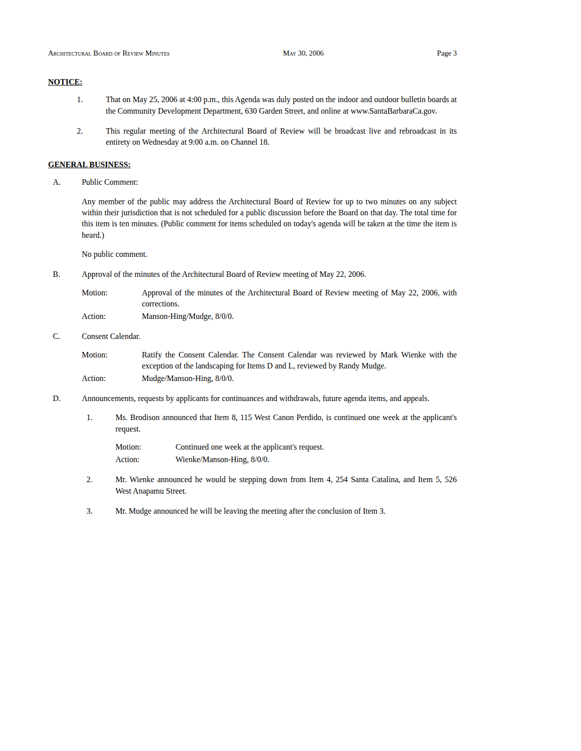Architectural Board of Review Minutes May 30, 2006 Page 3
NOTICE:
1. That on May 25, 2006 at 4:00 p.m., this Agenda was duly posted on the indoor and outdoor bulletin boards at the Community Development Department, 630 Garden Street, and online at www.SantaBarbaraCa.gov.
2. This regular meeting of the Architectural Board of Review will be broadcast live and rebroadcast in its entirety on Wednesday at 9:00 a.m. on Channel 18.
GENERAL BUSINESS:
A. Public Comment:
Any member of the public may address the Architectural Board of Review for up to two minutes on any subject within their jurisdiction that is not scheduled for a public discussion before the Board on that day. The total time for this item is ten minutes. (Public comment for items scheduled on today's agenda will be taken at the time the item is heard.)
No public comment.
B. Approval of the minutes of the Architectural Board of Review meeting of May 22, 2006.
Motion: Approval of the minutes of the Architectural Board of Review meeting of May 22, 2006, with corrections.
Action: Manson-Hing/Mudge, 8/0/0.
C. Consent Calendar.
Motion: Ratify the Consent Calendar. The Consent Calendar was reviewed by Mark Wienke with the exception of the landscaping for Items D and L, reviewed by Randy Mudge.
Action: Mudge/Manson-Hing, 8/0/0.
D. Announcements, requests by applicants for continuances and withdrawals, future agenda items, and appeals.
1. Ms. Brodison announced that Item 8, 115 West Canon Perdido, is continued one week at the applicant's request.
Motion: Continued one week at the applicant's request.
Action: Wienke/Manson-Hing, 8/0/0.
2. Mr. Wienke announced he would be stepping down from Item 4, 254 Santa Catalina, and Item 5, 526 West Anapamu Street.
3. Mr. Mudge announced he will be leaving the meeting after the conclusion of Item 3.